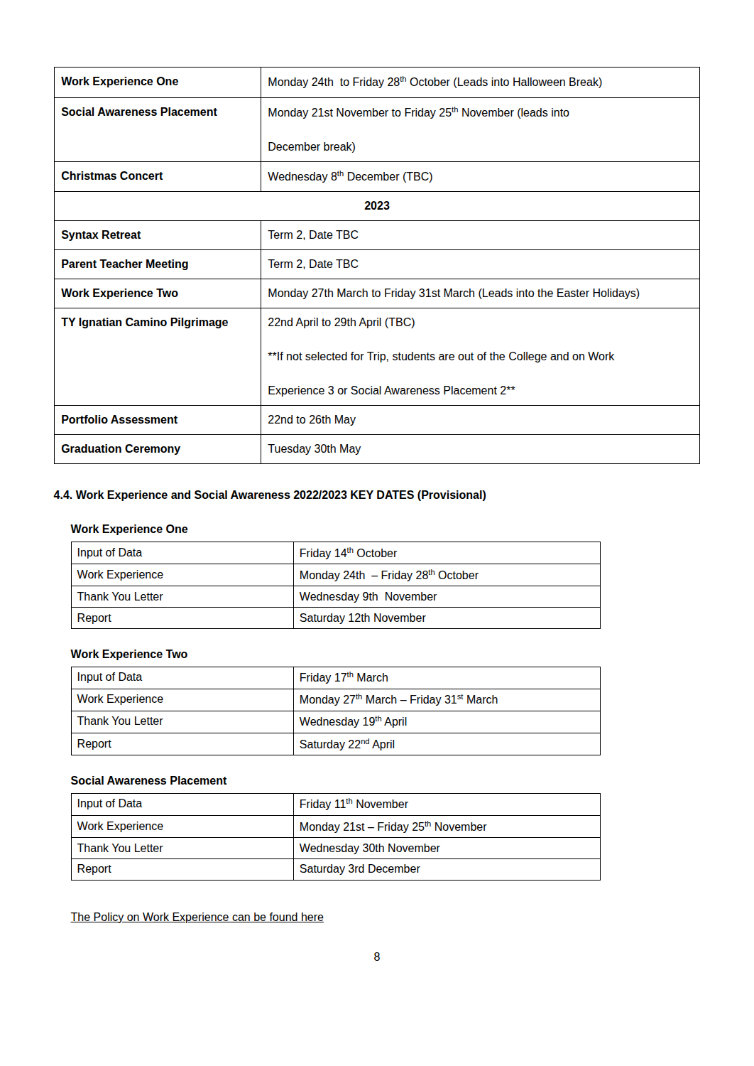| Work Experience One | Monday 24th to Friday 28 th October (Leads into Halloween Break) |
| Social Awareness Placement | Monday 21st November to Friday 25 th November (leads into December break) |
| Christmas Concert | Wednesday 8 th December (TBC) |
| 2023 |
| Syntax Retreat | Term 2, Date TBC |
| Parent Teacher Meeting | Term 2, Date TBC |
| Work Experience Two | Monday 27th March to Friday 31st March (Leads into the Easter Holidays) |
| TY Ignatian Camino Pilgrimage | 22nd April to 29th April (TBC) **If not selected for Trip, students are out of the College and on Work Experience 3 or Social Awareness Placement 2** |
| Portfolio Assessment | 22nd to 26th May |
| Graduation Ceremony | Tuesday 30th May |
4.4. Work Experience and Social Awareness 2022/2023 KEY DATES (Provisional)
Work Experience One
| Input of Data | Friday 14 th October |
| Work Experience | Monday 24th – Friday 28 th October |
| Thank You Letter | Wednesday 9th November |
| Report | Saturday 12th November |
Work Experience Two
| Input of Data | Friday 17 th March |
| Work Experience | Monday 27 th March – Friday 31 st March |
| Thank You Letter | Wednesday 19 th April |
| Report | Saturday 22 nd April |
Social Awareness Placement
| Input of Data | Friday 11 th November |
| Work Experience | Monday 21st – Friday 25 th November |
| Thank You Letter | Wednesday 30th November |
| Report | Saturday 3rd December |
The Policy on Work Experience can be found here
8